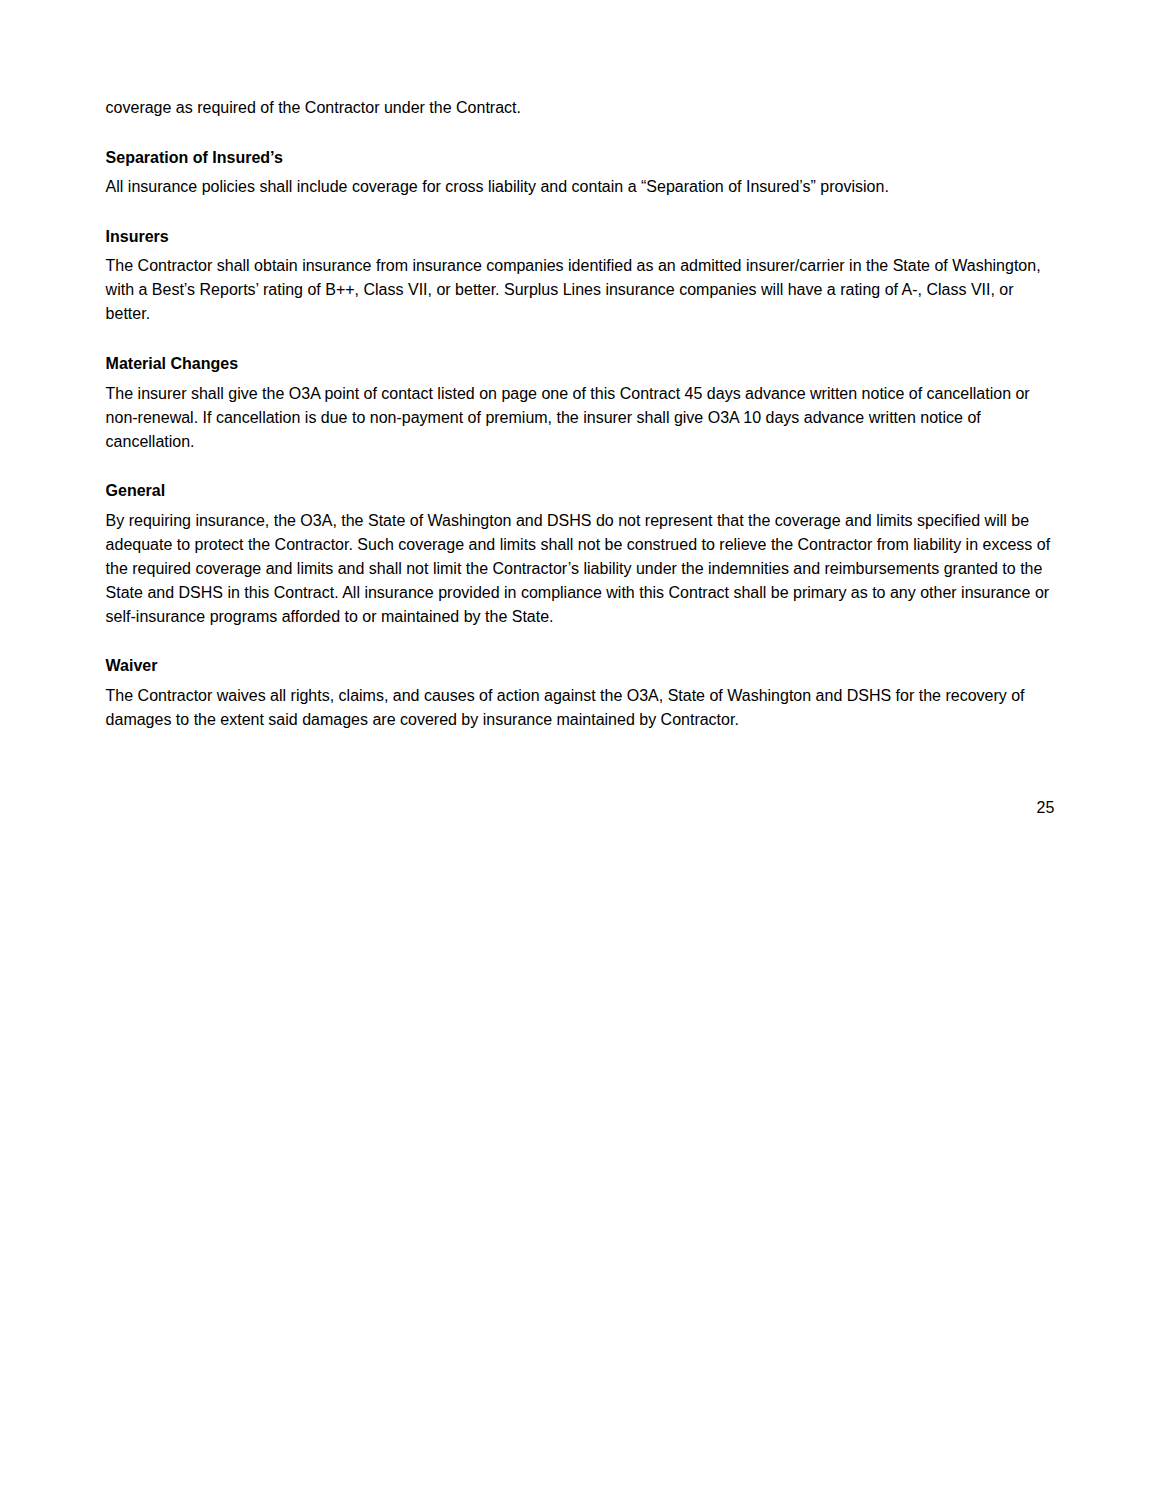coverage as required of the Contractor under the Contract.
Separation of Insured’s
All insurance policies shall include coverage for cross liability and contain a “Separation of Insured’s” provision.
Insurers
The Contractor shall obtain insurance from insurance companies identified as an admitted insurer/carrier in the State of Washington, with a Best’s Reports’ rating of B++, Class VII, or better. Surplus Lines insurance companies will have a rating of A-, Class VII, or better.
Material Changes
The insurer shall give the O3A point of contact listed on page one of this Contract 45 days advance written notice of cancellation or non-renewal. If cancellation is due to non-payment of premium, the insurer shall give O3A 10 days advance written notice of cancellation.
General
By requiring insurance, the O3A, the State of Washington and DSHS do not represent that the coverage and limits specified will be adequate to protect the Contractor. Such coverage and limits shall not be construed to relieve the Contractor from liability in excess of the required coverage and limits and shall not limit the Contractor’s liability under the indemnities and reimbursements granted to the State and DSHS in this Contract. All insurance provided in compliance with this Contract shall be primary as to any other insurance or self-insurance programs afforded to or maintained by the State.
Waiver
The Contractor waives all rights, claims, and causes of action against the O3A, State of Washington and DSHS for the recovery of damages to the extent said damages are covered by insurance maintained by Contractor.
25